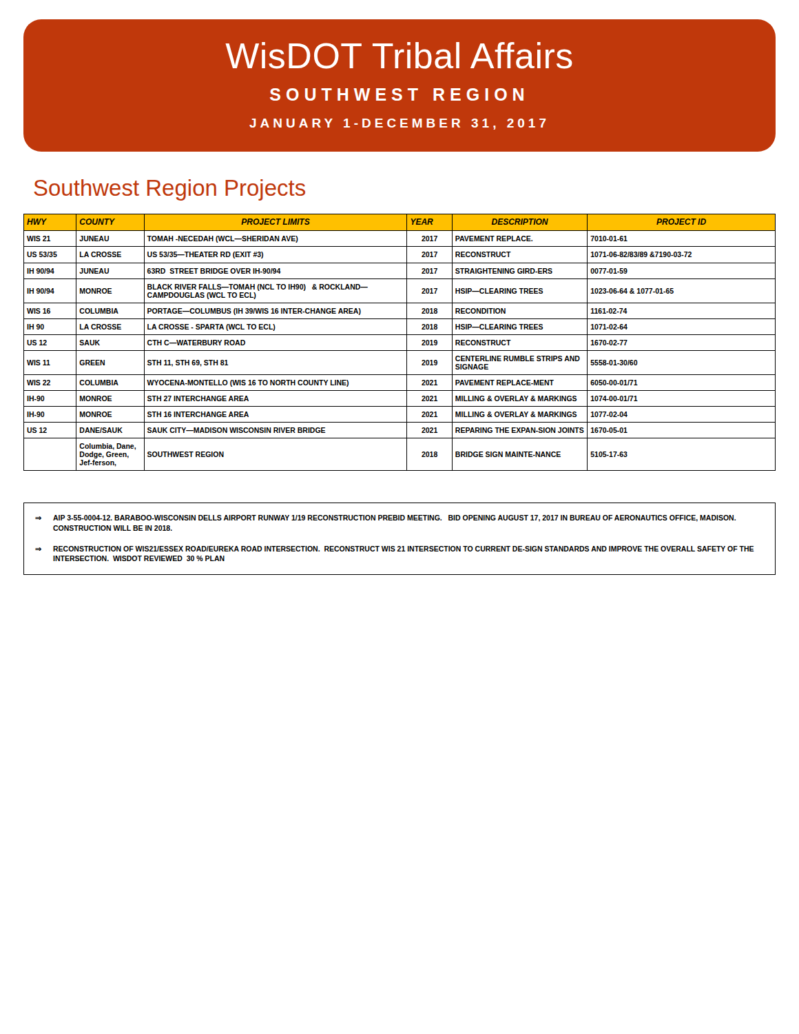WisDOT Tribal Affairs
SOUTHWEST REGION
JANUARY 1-DECEMBER 31, 2017
Southwest Region Projects
| HWY | COUNTY | PROJECT LIMITS | YEAR | DESCRIPTION | PROJECT ID |
| --- | --- | --- | --- | --- | --- |
| WIS 21 | JUNEAU | TOMAH -NECEDAH (WCL—SHERIDAN AVE) | 2017 | PAVEMENT REPLACE. | 7010-01-61 |
| US 53/35 | LA CROSSE | US 53/35—THEATER RD (EXIT #3) | 2017 | RECONSTRUCT | 1071-06-82/83/89 &7190-03-72 |
| IH 90/94 | JUNEAU | 63RD STREET BRIDGE OVER IH-90/94 | 2017 | STRAIGHTENING GIRD-ERS | 0077-01-59 |
| IH 90/94 | MONROE | BLACK RIVER FALLS—TOMAH (NCL TO IH90) & ROCKLAND—CAMPDOUGLAS (WCL TO ECL) | 2017 | HSIP—CLEARING TREES | 1023-06-64 & 1077-01-65 |
| WIS 16 | COLUMBIA | PORTAGE—COLUMBUS (IH 39/WIS 16 INTER-CHANGE AREA) | 2018 | RECONDITION | 1161-02-74 |
| IH 90 | LA CROSSE | LA CROSSE - SPARTA (WCL TO ECL) | 2018 | HSIP—CLEARING TREES | 1071-02-64 |
| US 12 | SAUK | CTH C—WATERBURY ROAD | 2019 | RECONSTRUCT | 1670-02-77 |
| WIS 11 | GREEN | STH 11, STH 69, STH 81 | 2019 | CENTERLINE RUMBLE STRIPS AND SIGNAGE | 5558-01-30/60 |
| WIS 22 | COLUMBIA | WYOCENA-MONTELLO (WIS 16 TO NORTH COUNTY LINE) | 2021 | PAVEMENT REPLACE-MENT | 6050-00-01/71 |
| IH-90 | MONROE | STH 27 INTERCHANGE AREA | 2021 | MILLING & OVERLAY & MARKINGS | 1074-00-01/71 |
| IH-90 | MONROE | STH 16 INTERCHANGE AREA | 2021 | MILLING & OVERLAY & MARKINGS | 1077-02-04 |
| US 12 | DANE/SAUK | SAUK CITY—MADISON WISCONSIN RIVER BRIDGE | 2021 | REPARING THE EXPAN-SION JOINTS | 1670-05-01 |
| | Columbia, Dane, Dodge, Green, Jef-ferson, | SOUTHWEST REGION | 2018 | BRIDGE SIGN MAINTE-NANCE | 5105-17-63 |
AIP 3-55-0004-12. BARABOO-WISCONSIN DELLS AIRPORT RUNWAY 1/19 RECONSTRUCTION PREBID MEETING. BID OPENING AUGUST 17, 2017 IN BUREAU OF AERONAUTICS OFFICE, MADISON. CONSTRUCTION WILL BE IN 2018.
RECONSTRUCTION OF WIS21/ESSEX ROAD/EUREKA ROAD INTERSECTION. RECONSTRUCT WIS 21 INTERSECTION TO CURRENT DE-SIGN STANDARDS AND IMPROVE THE OVERALL SAFETY OF THE INTERSECTION. WISDOT REVIEWED 30 % PLAN